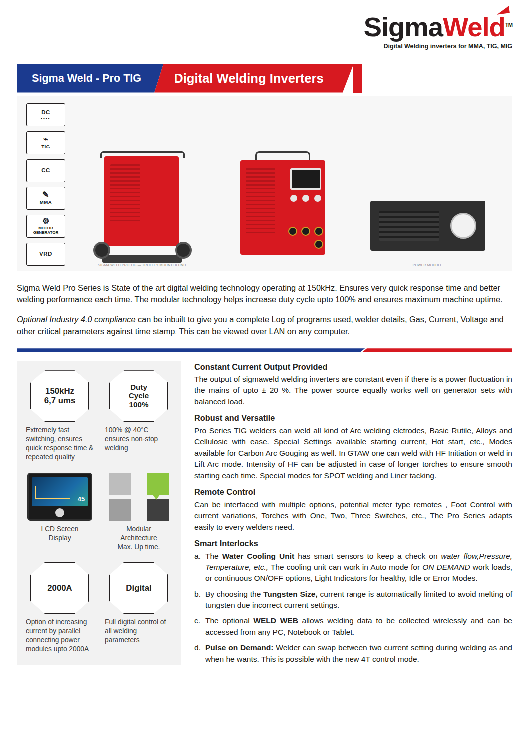Sigma Weld TM
Digital Welding inverters for MMA, TIG, MIG
Sigma Weld - Pro TIG
Digital Welding Inverters
DC▪▪▪▪
⌁TIG
CC
✎MMA
⚙MOTOR
GENERATOR
VRD
SIGMA WELD PRO TIG — TROLLEY MOUNTED UNIT
POWER MODULE
Sigma Weld Pro Series is State of the art digital welding technology operating at 150kHz. Ensures very quick response time and better welding performance each time. The modular technology helps increase duty cycle upto 100% and ensures maximum machine uptime.
Optional Industry 4.0 compliance can be inbuilt to give you a complete Log of programs used, welder details, Gas, Current, Voltage and other critical parameters against time stamp. This can be viewed over LAN on any computer.
150kHz
6,7 ums
Extremely fast switching, ensures quick response time & repeated quality
Duty
Cycle
100%
100% @ 40°C ensures non-stop welding
45
LCD Screen
Display
Modular
Architecture
Max. Up time.
2000A
Option of increasing current by parallel connecting power modules upto 2000A
Digital
Full digital control of all welding parameters
Constant Current Output Provided
The output of sigmaweld welding inverters are constant even if there is a power fluctuation in the mains of upto ± 20 %. The power source equally works well on generator sets with balanced load.
Robust and Versatile
Pro Series TIG welders can weld all kind of Arc welding elctrodes, Basic Rutile, Alloys and Cellulosic with ease. Special Settings available starting current, Hot start, etc., Modes available for Carbon Arc Gouging as well. In GTAW one can weld with HF Initiation or weld in Lift Arc mode. Intensity of HF can be adjusted in case of longer torches to ensure smooth starting each time. Special modes for SPOT welding and Liner tacking.
Remote Control
Can be interfaced with multiple options, potential meter type remotes , Foot Control with current variations, Torches with One, Two, Three Switches, etc., The Pro Series adapts easily to every welders need.
Smart Interlocks
The Water Cooling Unit has smart sensors to keep a check on water flow,Pressure, Temperature, etc., The cooling unit can work in Auto mode for ON DEMAND work loads, or continuous ON/OFF options, Light Indicators for healthy, Idle or Error Modes.
By choosing the Tungsten Size, current range is automatically limited to avoid melting of tungsten due incorrect current settings.
The optional WELD WEB allows welding data to be collected wirelessly and can be accessed from any PC, Notebook or Tablet.
Pulse on Demand: Welder can swap between two current setting during welding as and when he wants. This is possible with the new 4T control mode.